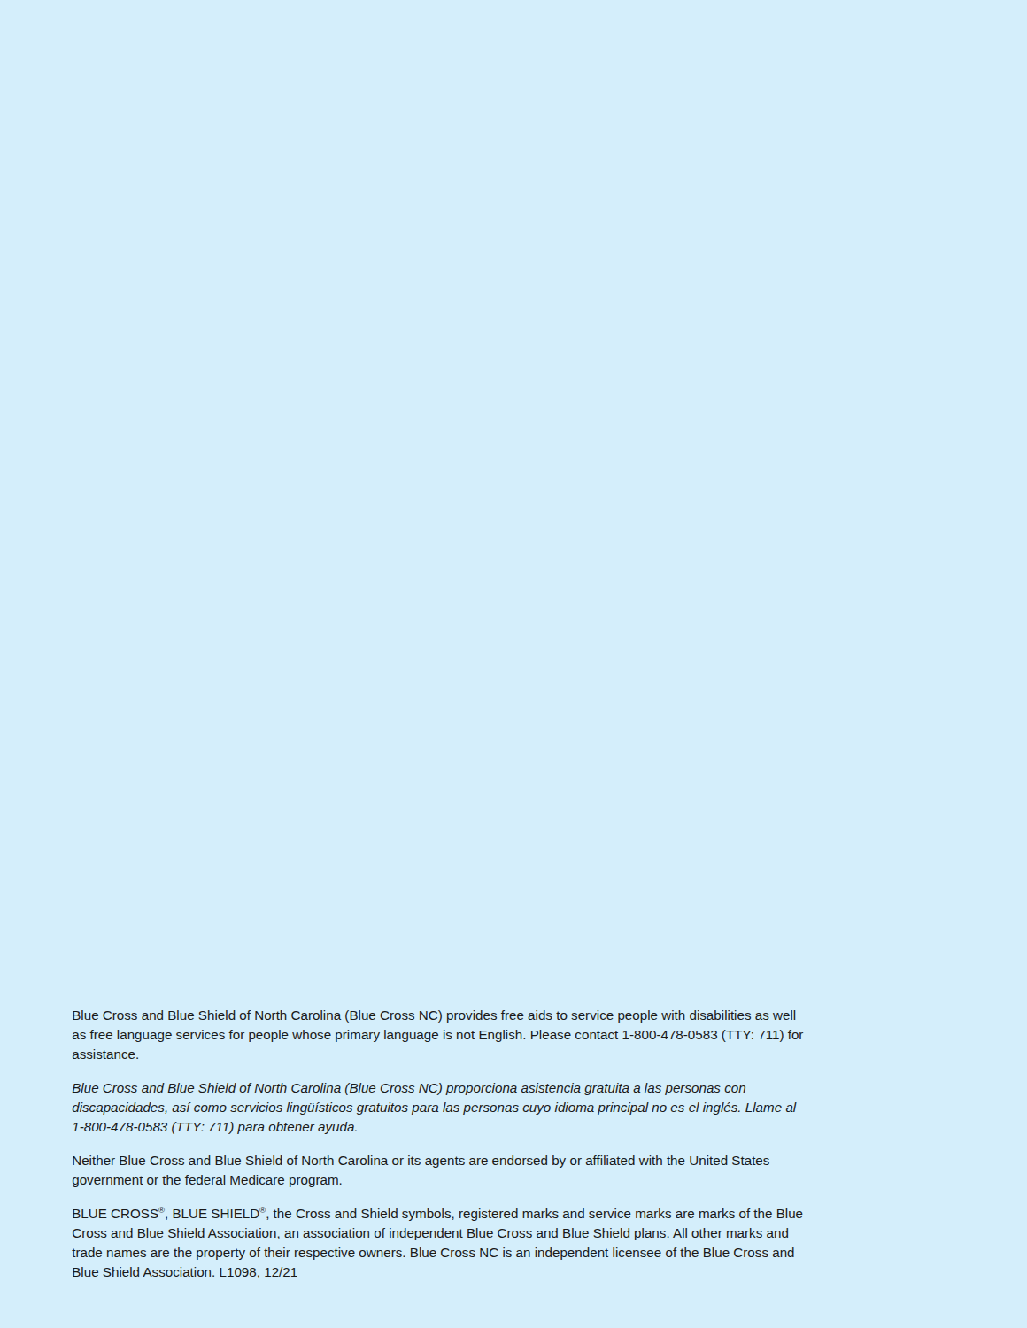Blue Cross and Blue Shield of North Carolina (Blue Cross NC) provides free aids to service people with disabilities as well as free language services for people whose primary language is not English. Please contact 1-800-478-0583 (TTY: 711) for assistance.
Blue Cross and Blue Shield of North Carolina (Blue Cross NC) proporciona asistencia gratuita a las personas con discapacidades, así como servicios lingüísticos gratuitos para las personas cuyo idioma principal no es el inglés. Llame al 1-800-478-0583 (TTY: 711) para obtener ayuda.
Neither Blue Cross and Blue Shield of North Carolina or its agents are endorsed by or affiliated with the United States government or the federal Medicare program.
BLUE CROSS®, BLUE SHIELD®, the Cross and Shield symbols, registered marks and service marks are marks of the Blue Cross and Blue Shield Association, an association of independent Blue Cross and Blue Shield plans. All other marks and trade names are the property of their respective owners. Blue Cross NC is an independent licensee of the Blue Cross and Blue Shield Association. L1098, 12/21